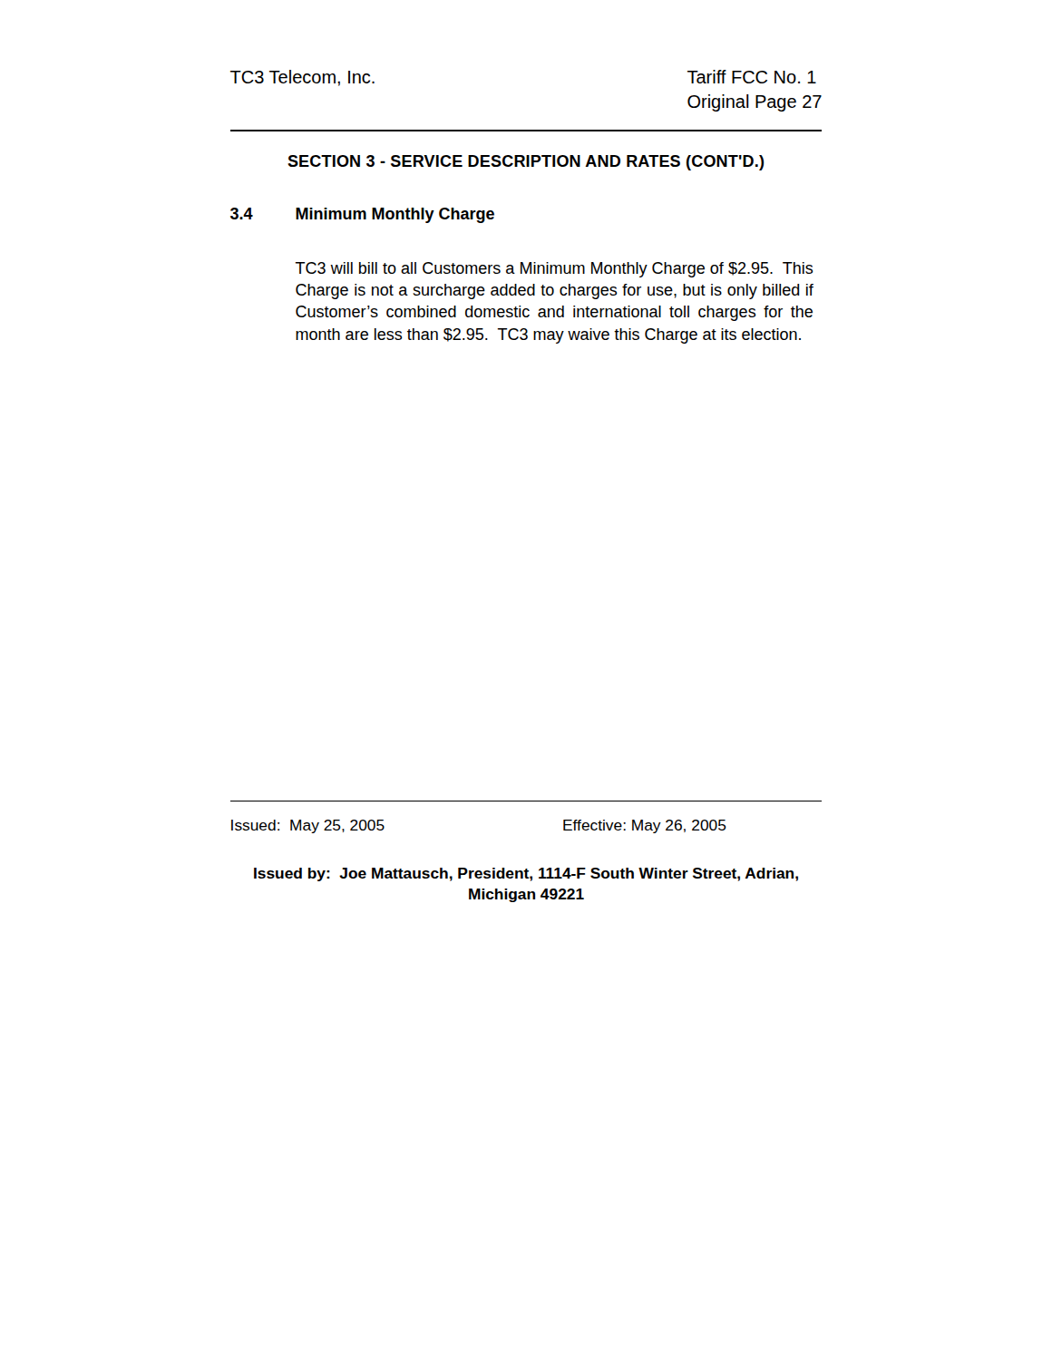TC3 Telecom, Inc.
Tariff FCC No. 1
Original Page 27
SECTION 3 - SERVICE DESCRIPTION AND RATES (CONT'D.)
3.4 Minimum Monthly Charge
TC3 will bill to all Customers a Minimum Monthly Charge of $2.95. This Charge is not a surcharge added to charges for use, but is only billed if Customer’s combined domestic and international toll charges for the month are less than $2.95. TC3 may waive this Charge at its election.
Issued: May 25, 2005 Effective: May 26, 2005
Issued by: Joe Mattausch, President, 1114-F South Winter Street, Adrian, Michigan 49221